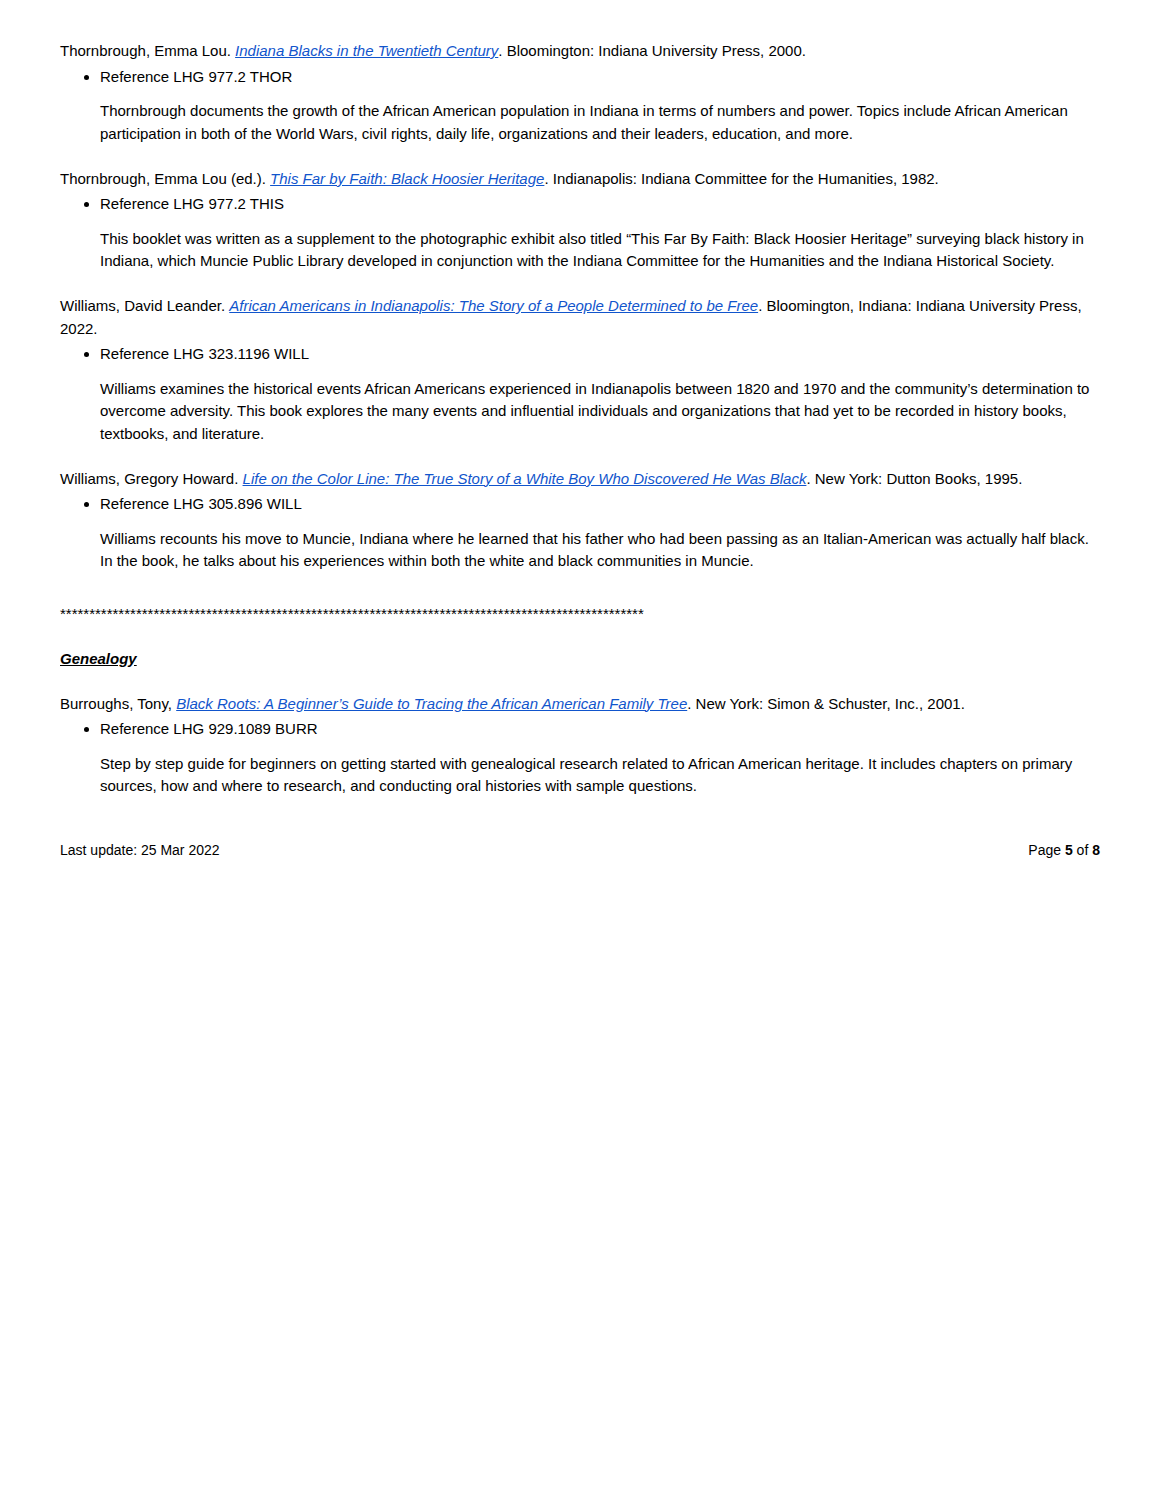Thornbrough, Emma Lou. Indiana Blacks in the Twentieth Century. Bloomington: Indiana University Press, 2000.
Reference LHG 977.2 THOR
Thornbrough documents the growth of the African American population in Indiana in terms of numbers and power. Topics include African American participation in both of the World Wars, civil rights, daily life, organizations and their leaders, education, and more.
Thornbrough, Emma Lou (ed.). This Far by Faith: Black Hoosier Heritage. Indianapolis: Indiana Committee for the Humanities, 1982.
Reference LHG 977.2 THIS
This booklet was written as a supplement to the photographic exhibit also titled “This Far By Faith: Black Hoosier Heritage” surveying black history in Indiana, which Muncie Public Library developed in conjunction with the Indiana Committee for the Humanities and the Indiana Historical Society.
Williams, David Leander. African Americans in Indianapolis: The Story of a People Determined to be Free. Bloomington, Indiana: Indiana University Press, 2022.
Reference LHG 323.1196 WILL
Williams examines the historical events African Americans experienced in Indianapolis between 1820 and 1970 and the community’s determination to overcome adversity. This book explores the many events and influential individuals and organizations that had yet to be recorded in history books, textbooks, and literature.
Williams, Gregory Howard. Life on the Color Line: The True Story of a White Boy Who Discovered He Was Black. New York: Dutton Books, 1995.
Reference LHG 305.896 WILL
Williams recounts his move to Muncie, Indiana where he learned that his father who had been passing as an Italian-American was actually half black. In the book, he talks about his experiences within both the white and black communities in Muncie.
****************************************************************************************************
Genealogy
Burroughs, Tony, Black Roots: A Beginner’s Guide to Tracing the African American Family Tree. New York: Simon & Schuster, Inc., 2001.
Reference LHG 929.1089 BURR
Step by step guide for beginners on getting started with genealogical research related to African American heritage. It includes chapters on primary sources, how and where to research, and conducting oral histories with sample questions.
Last update: 25 Mar 2022 Page 5 of 8